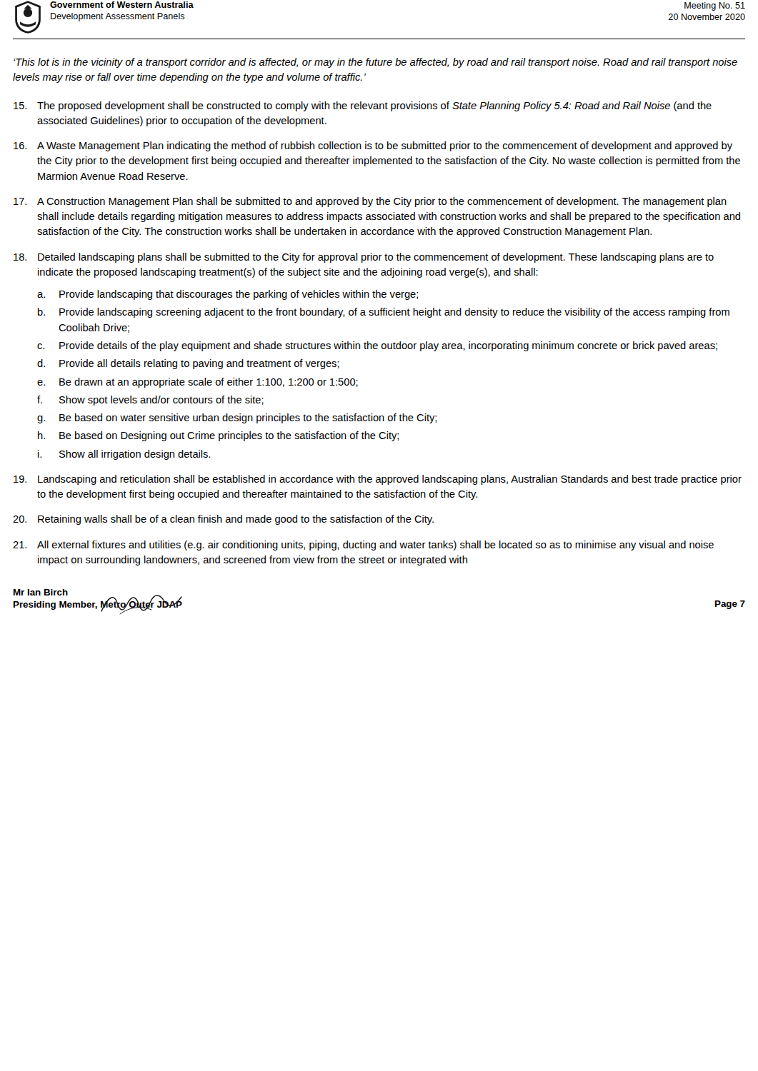Government of Western Australia
Development Assessment Panels
Meeting No. 51
20 November 2020
‘This lot is in the vicinity of a transport corridor and is affected, or may in the future be affected, by road and rail transport noise. Road and rail transport noise levels may rise or fall over time depending on the type and volume of traffic.’
The proposed development shall be constructed to comply with the relevant provisions of State Planning Policy 5.4: Road and Rail Noise (and the associated Guidelines) prior to occupation of the development.
A Waste Management Plan indicating the method of rubbish collection is to be submitted prior to the commencement of development and approved by the City prior to the development first being occupied and thereafter implemented to the satisfaction of the City. No waste collection is permitted from the Marmion Avenue Road Reserve.
A Construction Management Plan shall be submitted to and approved by the City prior to the commencement of development. The management plan shall include details regarding mitigation measures to address impacts associated with construction works and shall be prepared to the specification and satisfaction of the City. The construction works shall be undertaken in accordance with the approved Construction Management Plan.
Detailed landscaping plans shall be submitted to the City for approval prior to the commencement of development. These landscaping plans are to indicate the proposed landscaping treatment(s) of the subject site and the adjoining road verge(s), and shall:
Provide landscaping that discourages the parking of vehicles within the verge;
Provide landscaping screening adjacent to the front boundary, of a sufficient height and density to reduce the visibility of the access ramping from Coolibah Drive;
Provide details of the play equipment and shade structures within the outdoor play area, incorporating minimum concrete or brick paved areas;
Provide all details relating to paving and treatment of verges;
Be drawn at an appropriate scale of either 1:100, 1:200 or 1:500;
Show spot levels and/or contours of the site;
Be based on water sensitive urban design principles to the satisfaction of the City;
Be based on Designing out Crime principles to the satisfaction of the City;
Show all irrigation design details.
Landscaping and reticulation shall be established in accordance with the approved landscaping plans, Australian Standards and best trade practice prior to the development first being occupied and thereafter maintained to the satisfaction of the City.
Retaining walls shall be of a clean finish and made good to the satisfaction of the City.
All external fixtures and utilities (e.g. air conditioning units, piping, ducting and water tanks) shall be located so as to minimise any visual and noise impact on surrounding landowners, and screened from view from the street or integrated with
Mr Ian Birch
Presiding Member, Metro Outer JDAP
Page 7